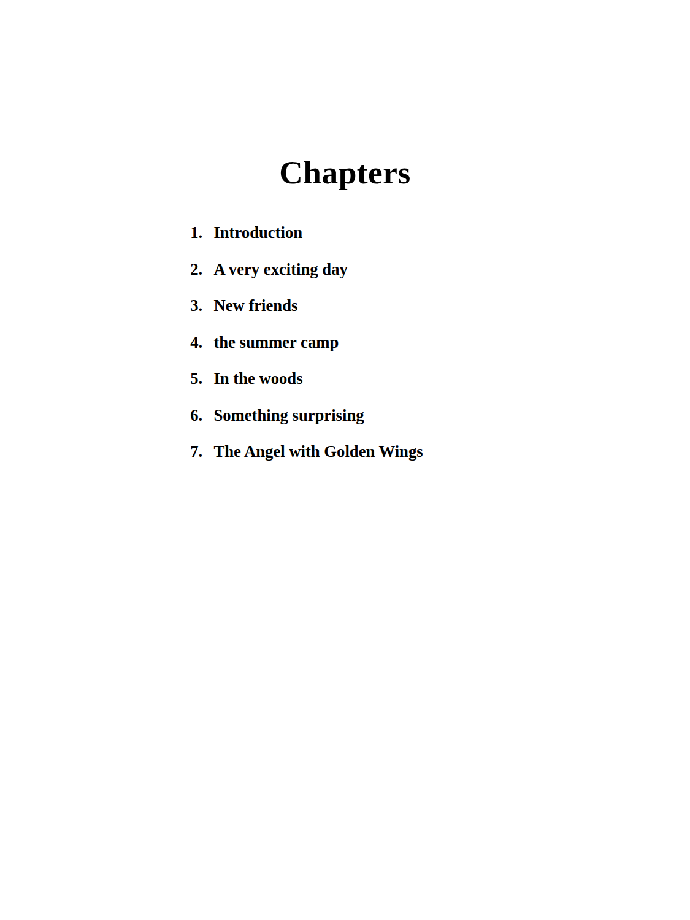Chapters
Introduction
A very exciting day
New friends
the summer camp
In the woods
Something surprising
The Angel with Golden Wings